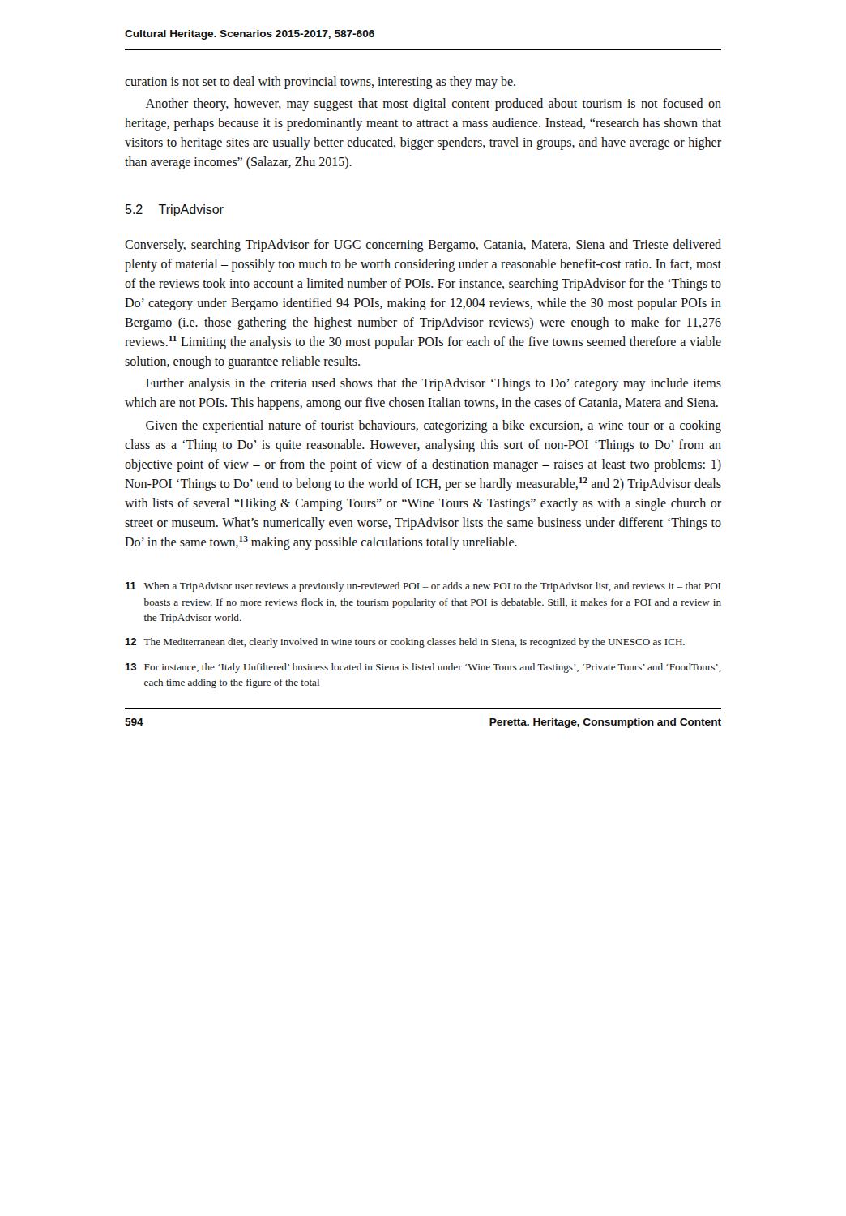Cultural Heritage. Scenarios 2015-2017, 587-606
curation is not set to deal with provincial towns, interesting as they may be.
Another theory, however, may suggest that most digital content produced about tourism is not focused on heritage, perhaps because it is predominantly meant to attract a mass audience. Instead, “research has shown that visitors to heritage sites are usually better educated, bigger spenders, travel in groups, and have average or higher than average incomes” (Salazar, Zhu 2015).
5.2 TripAdvisor
Conversely, searching TripAdvisor for UGC concerning Bergamo, Catania, Matera, Siena and Trieste delivered plenty of material – possibly too much to be worth considering under a reasonable benefit-cost ratio. In fact, most of the reviews took into account a limited number of POIs. For instance, searching TripAdvisor for the ‘Things to Do’ category under Bergamo identified 94 POIs, making for 12,004 reviews, while the 30 most popular POIs in Bergamo (i.e. those gathering the highest number of TripAdvisor reviews) were enough to make for 11,276 reviews.11 Limiting the analysis to the 30 most popular POIs for each of the five towns seemed therefore a viable solution, enough to guarantee reliable results.
Further analysis in the criteria used shows that the TripAdvisor ‘Things to Do’ category may include items which are not POIs. This happens, among our five chosen Italian towns, in the cases of Catania, Matera and Siena.
Given the experiential nature of tourist behaviours, categorizing a bike excursion, a wine tour or a cooking class as a ‘Thing to Do’ is quite reasonable. However, analysing this sort of non-POI ‘Things to Do’ from an objective point of view – or from the point of view of a destination manager – raises at least two problems: 1) Non-POI ‘Things to Do’ tend to belong to the world of ICH, per se hardly measurable,12 and 2) TripAdvisor deals with lists of several “Hiking & Camping Tours” or “Wine Tours & Tastings” exactly as with a single church or street or museum. What’s numerically even worse, TripAdvisor lists the same business under different ‘Things to Do’ in the same town,13 making any possible calculations totally unreliable.
11 When a TripAdvisor user reviews a previously un-reviewed POI – or adds a new POI to the TripAdvisor list, and reviews it – that POI boasts a review. If no more reviews flock in, the tourism popularity of that POI is debatable. Still, it makes for a POI and a review in the TripAdvisor world.
12 The Mediterranean diet, clearly involved in wine tours or cooking classes held in Siena, is recognized by the UNESCO as ICH.
13 For instance, the ‘Italy Unfiltered’ business located in Siena is listed under ‘Wine Tours and Tastings’, ‘Private Tours’ and ‘FoodTours’, each time adding to the figure of the total
594 Peretta. Heritage, Consumption and Content